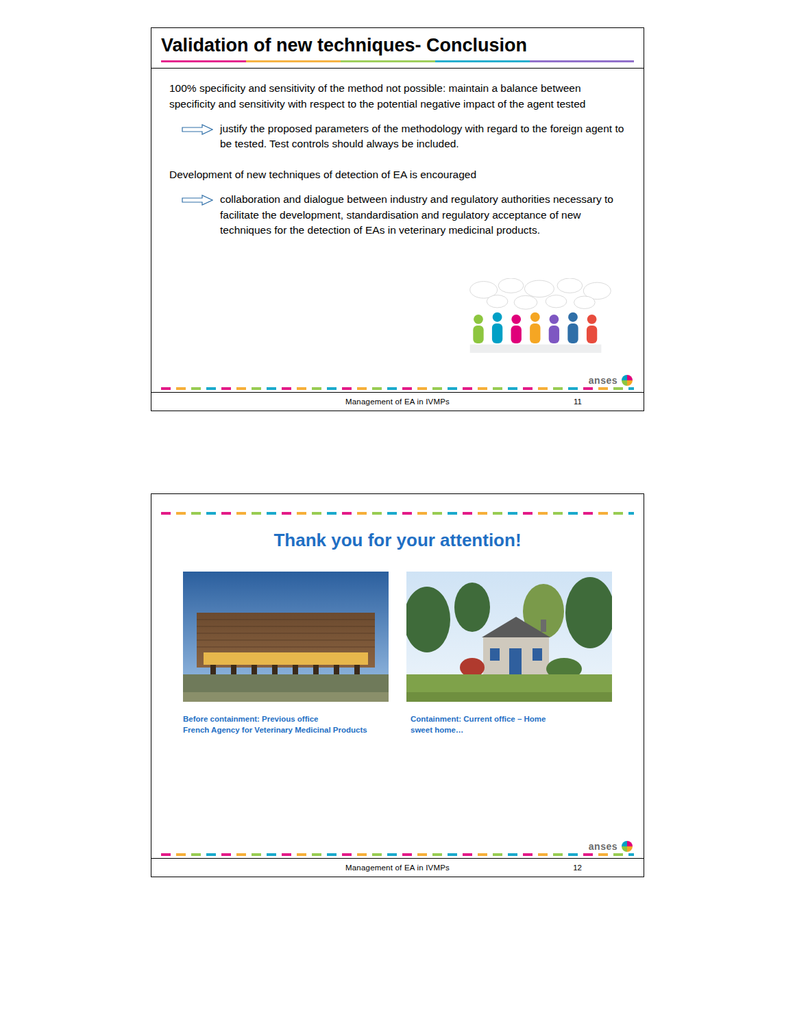Validation of new techniques- Conclusion
100% specificity and sensitivity of the method not possible: maintain a balance between specificity and sensitivity with respect to the potential negative impact of the agent tested
justify the proposed parameters of the methodology with regard to the foreign agent to be tested. Test controls should always be included.
Development of new techniques of detection of EA is encouraged
collaboration and dialogue between industry and regulatory authorities necessary to facilitate the development, standardisation and regulatory acceptance of new techniques for the detection of EAs in veterinary medicinal products.
anses
Management of EA in IVMPs 11
Thank you for your attention!
Before containment: Previous office
French Agency for Veterinary Medicinal Products
Containment: Current office – Home
sweet home…
anses
Management of EA in IVMPs 12